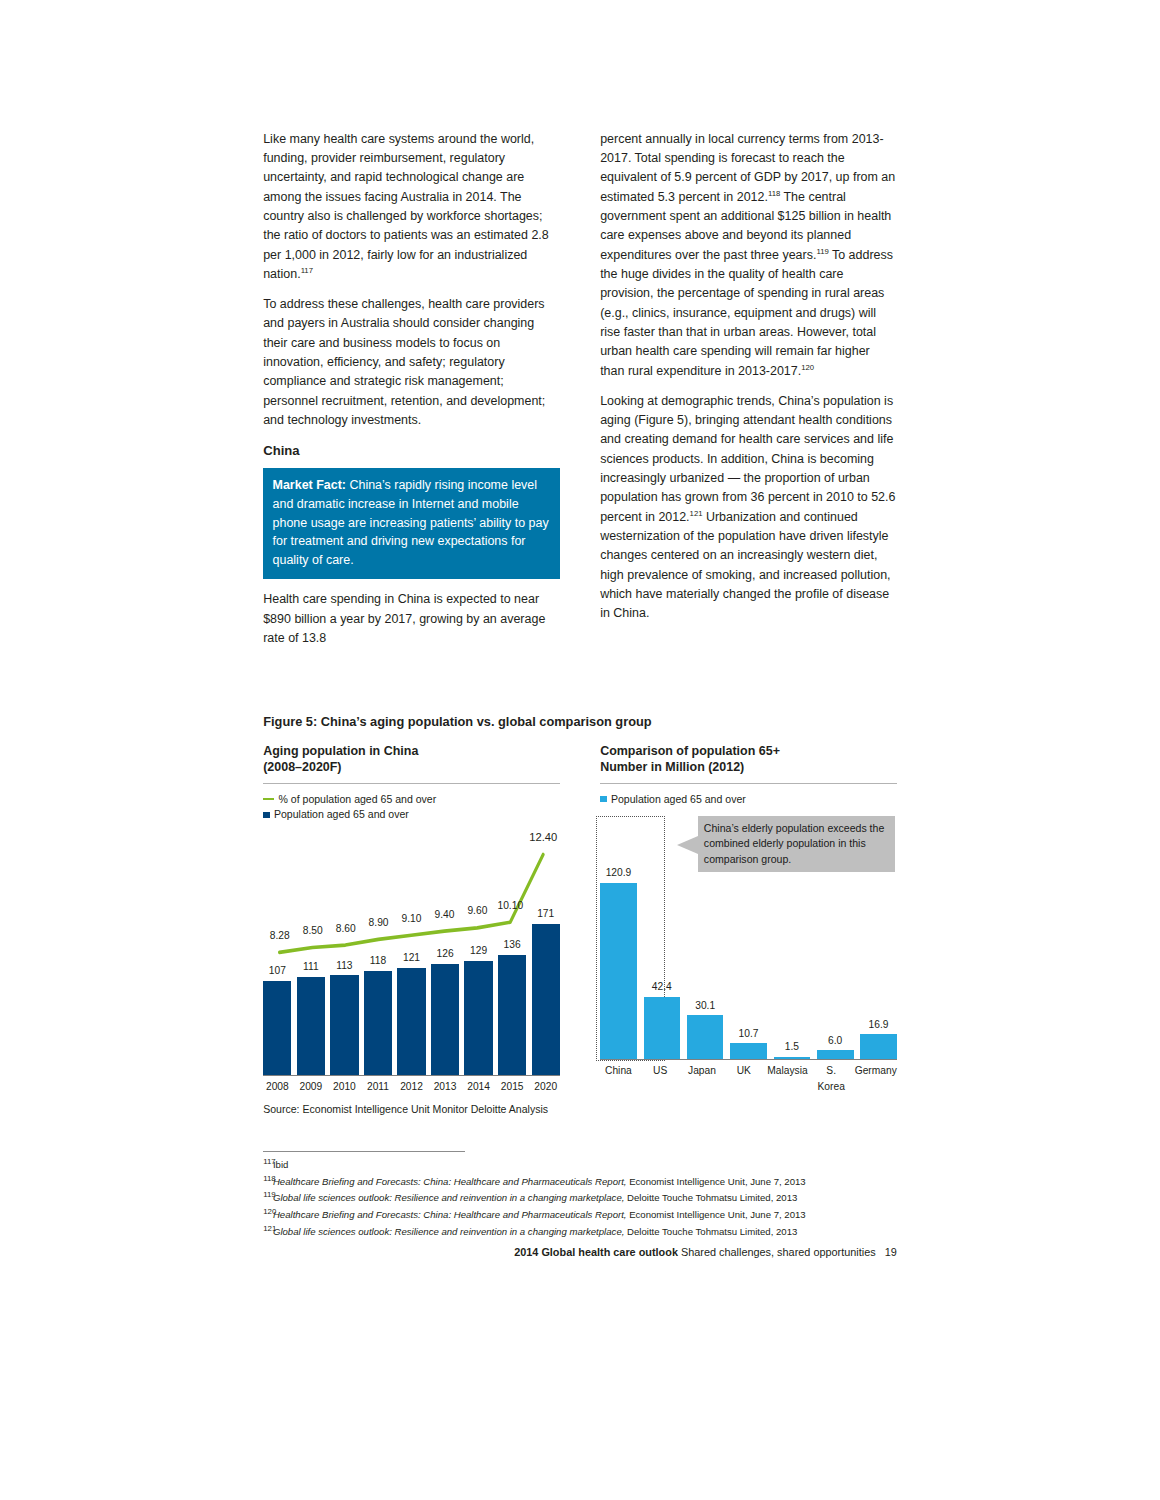Like many health care systems around the world, funding, provider reimbursement, regulatory uncertainty, and rapid technological change are among the issues facing Australia in 2014. The country also is challenged by workforce shortages; the ratio of doctors to patients was an estimated 2.8 per 1,000 in 2012, fairly low for an industrialized nation.117
To address these challenges, health care providers and payers in Australia should consider changing their care and business models to focus on innovation, efficiency, and safety; regulatory compliance and strategic risk management; personnel recruitment, retention, and development; and technology investments.
China
Market Fact: China’s rapidly rising income level and dramatic increase in Internet and mobile phone usage are increasing patients’ ability to pay for treatment and driving new expectations for quality of care.
Health care spending in China is expected to near $890 billion a year by 2017, growing by an average rate of 13.8
percent annually in local currency terms from 2013-2017. Total spending is forecast to reach the equivalent of 5.9 percent of GDP by 2017, up from an estimated 5.3 percent in 2012.118 The central government spent an additional $125 billion in health care expenses above and beyond its planned expenditures over the past three years.119 To address the huge divides in the quality of health care provision, the percentage of spending in rural areas (e.g., clinics, insurance, equipment and drugs) will rise faster than that in urban areas. However, total urban health care spending will remain far higher than rural expenditure in 2013-2017.120
Looking at demographic trends, China’s population is aging (Figure 5), bringing attendant health conditions and creating demand for health care services and life sciences products. In addition, China is becoming increasingly urbanized — the proportion of urban population has grown from 36 percent in 2010 to 52.6 percent in 2012.121 Urbanization and continued westernization of the population have driven lifestyle changes centered on an increasingly western diet, high prevalence of smoking, and increased pollution, which have materially changed the profile of disease in China.
Figure 5: China’s aging population vs. global comparison group
Aging population in China
(2008–2020F)
% of population aged 65 and over
Population aged 65 and over
107
111
113
118
121
126
129
136
171
8.28 8.50 8.60 8.90 9.10 9.40 9.60 10.10 12.40
200820092010201120122013201420152020
Comparison of population 65+
Number in Million (2012)
Population aged 65 and over
China’s elderly population exceeds the combined elderly population in this comparison group.
120.9
42.4
30.1
10.7
1.5
6.0
16.9
China US Japan UK Malaysia S. Korea Germany
Source: Economist Intelligence Unit Monitor Deloitte Analysis
117 Ibid
118 Healthcare Briefing and Forecasts: China: Healthcare and Pharmaceuticals Report, Economist Intelligence Unit, June 7, 2013
119 Global life sciences outlook: Resilience and reinvention in a changing marketplace, Deloitte Touche Tohmatsu Limited, 2013
120 Healthcare Briefing and Forecasts: China: Healthcare and Pharmaceuticals Report, Economist Intelligence Unit, June 7, 2013
121 Global life sciences outlook: Resilience and reinvention in a changing marketplace, Deloitte Touche Tohmatsu Limited, 2013
2014 Global health care outlook Shared challenges, shared opportunities 19